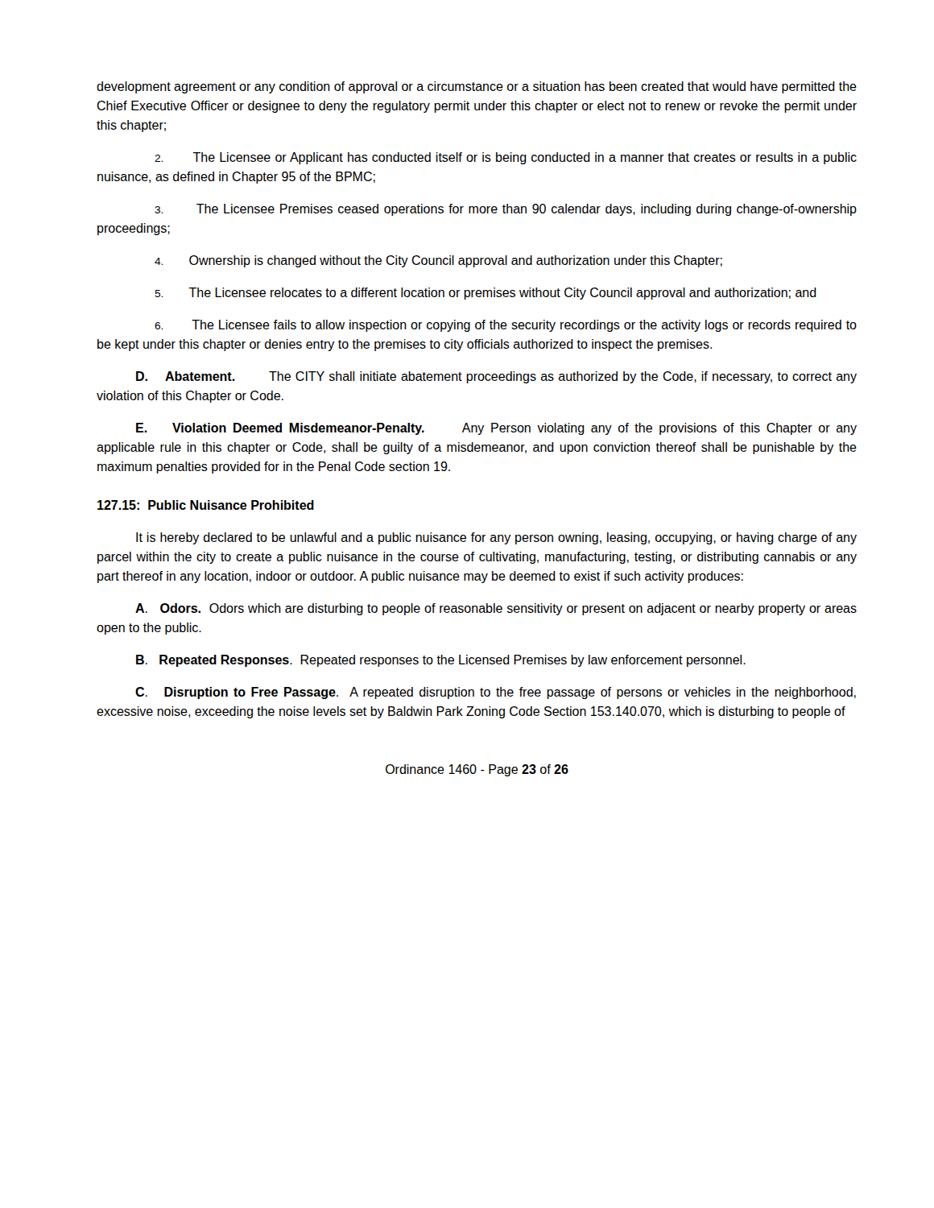development agreement or any condition of approval or a circumstance or a situation has been created that would have permitted the Chief Executive Officer or designee to deny the regulatory permit under this chapter or elect not to renew or revoke the permit under this chapter;
2. The Licensee or Applicant has conducted itself or is being conducted in a manner that creates or results in a public nuisance, as defined in Chapter 95 of the BPMC;
3. The Licensee Premises ceased operations for more than 90 calendar days, including during change-of-ownership proceedings;
4. Ownership is changed without the City Council approval and authorization under this Chapter;
5. The Licensee relocates to a different location or premises without City Council approval and authorization; and
6. The Licensee fails to allow inspection or copying of the security recordings or the activity logs or records required to be kept under this chapter or denies entry to the premises to city officials authorized to inspect the premises.
D. Abatement. The CITY shall initiate abatement proceedings as authorized by the Code, if necessary, to correct any violation of this Chapter or Code.
E. Violation Deemed Misdemeanor-Penalty. Any Person violating any of the provisions of this Chapter or any applicable rule in this chapter or Code, shall be guilty of a misdemeanor, and upon conviction thereof shall be punishable by the maximum penalties provided for in the Penal Code section 19.
127.15: Public Nuisance Prohibited
It is hereby declared to be unlawful and a public nuisance for any person owning, leasing, occupying, or having charge of any parcel within the city to create a public nuisance in the course of cultivating, manufacturing, testing, or distributing cannabis or any part thereof in any location, indoor or outdoor. A public nuisance may be deemed to exist if such activity produces:
A. Odors. Odors which are disturbing to people of reasonable sensitivity or present on adjacent or nearby property or areas open to the public.
B. Repeated Responses. Repeated responses to the Licensed Premises by law enforcement personnel.
C. Disruption to Free Passage. A repeated disruption to the free passage of persons or vehicles in the neighborhood, excessive noise, exceeding the noise levels set by Baldwin Park Zoning Code Section 153.140.070, which is disturbing to people of
Ordinance 1460 - Page 23 of 26